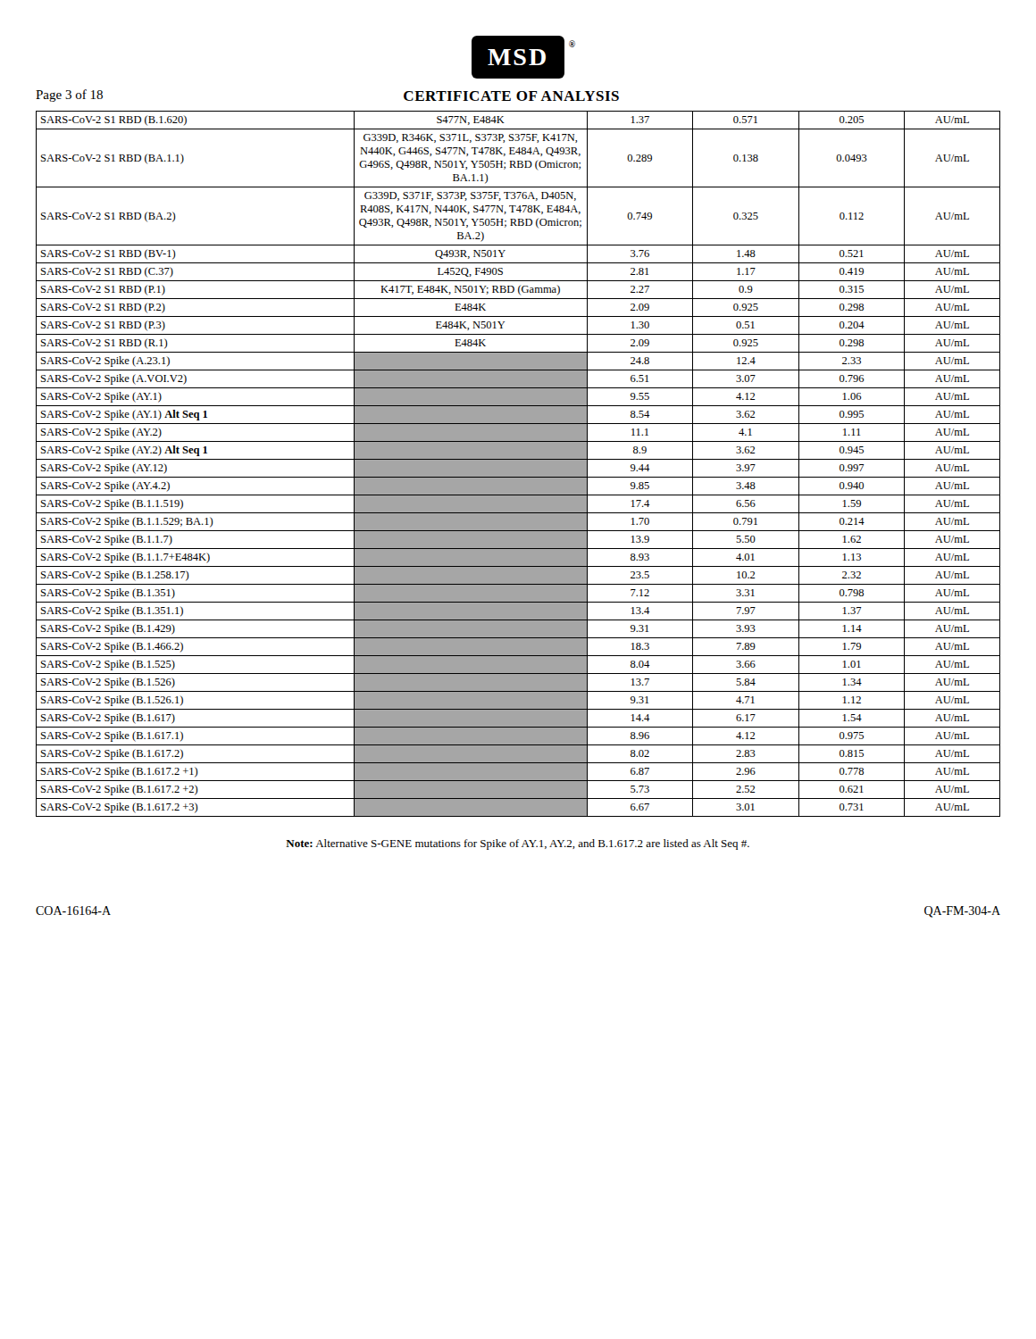MSD®
Page 3 of 18
CERTIFICATE OF ANALYSIS
| SARS-CoV-2 S1 RBD (B.1.620) | S477N, E484K | 1.37 | 0.571 | 0.205 | AU/mL |
| SARS-CoV-2 S1 RBD (BA.1.1) | G339D, R346K, S371L, S373P, S375F, K417N, N440K, G446S, S477N, T478K, E484A, Q493R, G496S, Q498R, N501Y, Y505H; RBD (Omicron; BA.1.1) | 0.289 | 0.138 | 0.0493 | AU/mL |
| SARS-CoV-2 S1 RBD (BA.2) | G339D, S371F, S373P, S375F, T376A, D405N, R408S, K417N, N440K, S477N, T478K, E484A, Q493R, Q498R, N501Y, Y505H; RBD (Omicron; BA.2) | 0.749 | 0.325 | 0.112 | AU/mL |
| SARS-CoV-2 S1 RBD (BV-1) | Q493R, N501Y | 3.76 | 1.48 | 0.521 | AU/mL |
| SARS-CoV-2 S1 RBD (C.37) | L452Q, F490S | 2.81 | 1.17 | 0.419 | AU/mL |
| SARS-CoV-2 S1 RBD (P.1) | K417T, E484K, N501Y; RBD (Gamma) | 2.27 | 0.9 | 0.315 | AU/mL |
| SARS-CoV-2 S1 RBD (P.2) | E484K | 2.09 | 0.925 | 0.298 | AU/mL |
| SARS-CoV-2 S1 RBD (P.3) | E484K, N501Y | 1.30 | 0.51 | 0.204 | AU/mL |
| SARS-CoV-2 S1 RBD (R.1) | E484K | 2.09 | 0.925 | 0.298 | AU/mL |
| SARS-CoV-2 Spike (A.23.1) | | 24.8 | 12.4 | 2.33 | AU/mL |
| SARS-CoV-2 Spike (A.VOI.V2) | | 6.51 | 3.07 | 0.796 | AU/mL |
| SARS-CoV-2 Spike (AY.1) | | 9.55 | 4.12 | 1.06 | AU/mL |
| SARS-CoV-2 Spike (AY.1) Alt Seq 1 | | 8.54 | 3.62 | 0.995 | AU/mL |
| SARS-CoV-2 Spike (AY.2) | | 11.1 | 4.1 | 1.11 | AU/mL |
| SARS-CoV-2 Spike (AY.2) Alt Seq 1 | | 8.9 | 3.62 | 0.945 | AU/mL |
| SARS-CoV-2 Spike (AY.12) | | 9.44 | 3.97 | 0.997 | AU/mL |
| SARS-CoV-2 Spike (AY.4.2) | | 9.85 | 3.48 | 0.940 | AU/mL |
| SARS-CoV-2 Spike (B.1.1.519) | | 17.4 | 6.56 | 1.59 | AU/mL |
| SARS-CoV-2 Spike (B.1.1.529; BA.1) | | 1.70 | 0.791 | 0.214 | AU/mL |
| SARS-CoV-2 Spike (B.1.1.7) | | 13.9 | 5.50 | 1.62 | AU/mL |
| SARS-CoV-2 Spike (B.1.1.7+E484K) | | 8.93 | 4.01 | 1.13 | AU/mL |
| SARS-CoV-2 Spike (B.1.258.17) | | 23.5 | 10.2 | 2.32 | AU/mL |
| SARS-CoV-2 Spike (B.1.351) | | 7.12 | 3.31 | 0.798 | AU/mL |
| SARS-CoV-2 Spike (B.1.351.1) | | 13.4 | 7.97 | 1.37 | AU/mL |
| SARS-CoV-2 Spike (B.1.429) | | 9.31 | 3.93 | 1.14 | AU/mL |
| SARS-CoV-2 Spike (B.1.466.2) | | 18.3 | 7.89 | 1.79 | AU/mL |
| SARS-CoV-2 Spike (B.1.525) | | 8.04 | 3.66 | 1.01 | AU/mL |
| SARS-CoV-2 Spike (B.1.526) | | 13.7 | 5.84 | 1.34 | AU/mL |
| SARS-CoV-2 Spike (B.1.526.1) | | 9.31 | 4.71 | 1.12 | AU/mL |
| SARS-CoV-2 Spike (B.1.617) | | 14.4 | 6.17 | 1.54 | AU/mL |
| SARS-CoV-2 Spike (B.1.617.1) | | 8.96 | 4.12 | 0.975 | AU/mL |
| SARS-CoV-2 Spike (B.1.617.2) | | 8.02 | 2.83 | 0.815 | AU/mL |
| SARS-CoV-2 Spike (B.1.617.2 +1) | | 6.87 | 2.96 | 0.778 | AU/mL |
| SARS-CoV-2 Spike (B.1.617.2 +2) | | 5.73 | 2.52 | 0.621 | AU/mL |
| SARS-CoV-2 Spike (B.1.617.2 +3) | | 6.67 | 3.01 | 0.731 | AU/mL |
Note: Alternative S-GENE mutations for Spike of AY.1, AY.2, and B.1.617.2 are listed as Alt Seq #.
COA-16164-A
QA-FM-304-A